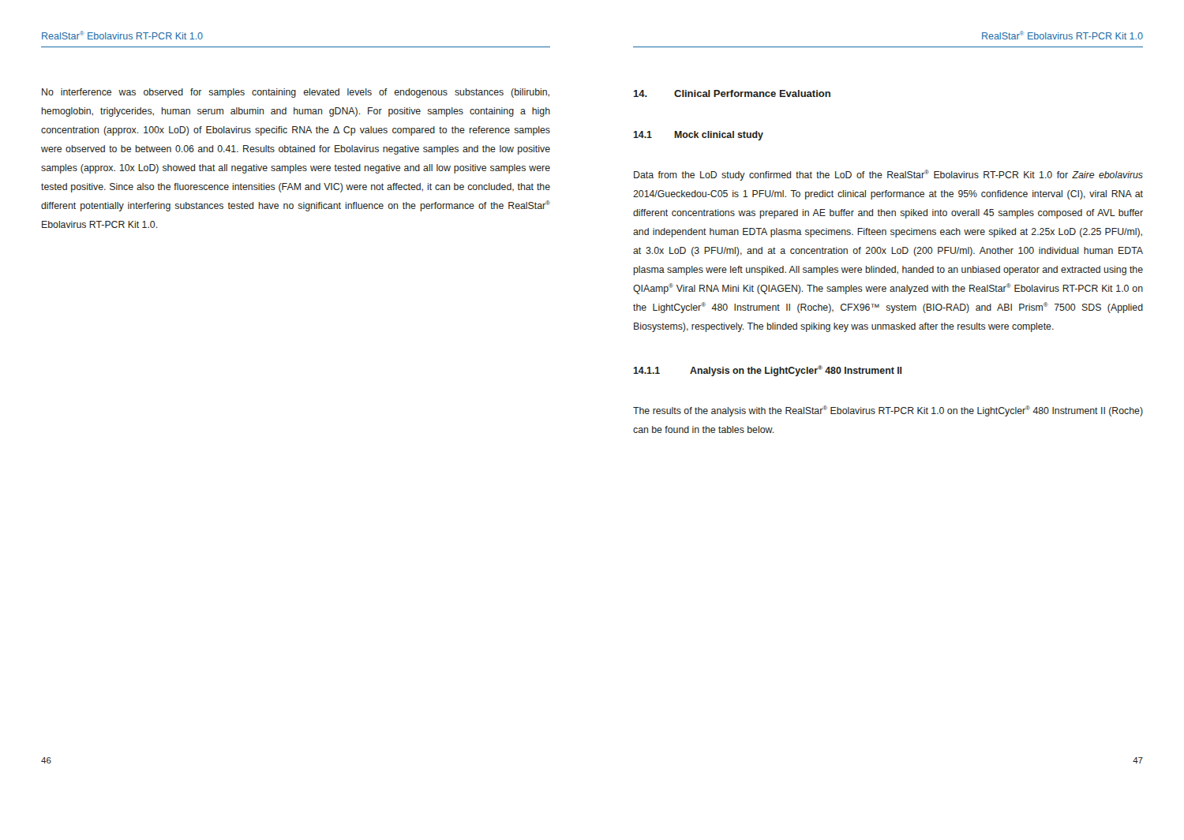RealStar® Ebolavirus RT-PCR Kit 1.0
No interference was observed for samples containing elevated levels of endogenous substances (bilirubin, hemoglobin, triglycerides, human serum albumin and human gDNA). For positive samples containing a high concentration (approx. 100x LoD) of Ebolavirus specific RNA the Δ Cp values compared to the reference samples were observed to be between 0.06 and 0.41. Results obtained for Ebolavirus negative samples and the low positive samples (approx. 10x LoD) showed that all negative samples were tested negative and all low positive samples were tested positive. Since also the fluorescence intensities (FAM and VIC) were not affected, it can be concluded, that the different potentially interfering substances tested have no significant influence on the performance of the RealStar® Ebolavirus RT-PCR Kit 1.0.
46
RealStar® Ebolavirus RT-PCR Kit 1.0
14. Clinical Performance Evaluation
14.1 Mock clinical study
Data from the LoD study confirmed that the LoD of the RealStar® Ebolavirus RT-PCR Kit 1.0 for Zaire ebolavirus 2014/Gueckedou-C05 is 1 PFU/ml. To predict clinical performance at the 95% confidence interval (CI), viral RNA at different concentrations was prepared in AE buffer and then spiked into overall 45 samples composed of AVL buffer and independent human EDTA plasma specimens. Fifteen specimens each were spiked at 2.25x LoD (2.25 PFU/ml), at 3.0x LoD (3 PFU/ml), and at a concentration of 200x LoD (200 PFU/ml). Another 100 individual human EDTA plasma samples were left unspiked. All samples were blinded, handed to an unbiased operator and extracted using the QIAamp® Viral RNA Mini Kit (QIAGEN). The samples were analyzed with the RealStar® Ebolavirus RT-PCR Kit 1.0 on the LightCycler® 480 Instrument II (Roche), CFX96™ system (BIO-RAD) and ABI Prism® 7500 SDS (Applied Biosystems), respectively. The blinded spiking key was unmasked after the results were complete.
14.1.1 Analysis on the LightCycler® 480 Instrument II
The results of the analysis with the RealStar® Ebolavirus RT-PCR Kit 1.0 on the LightCycler® 480 Instrument II (Roche) can be found in the tables below.
47